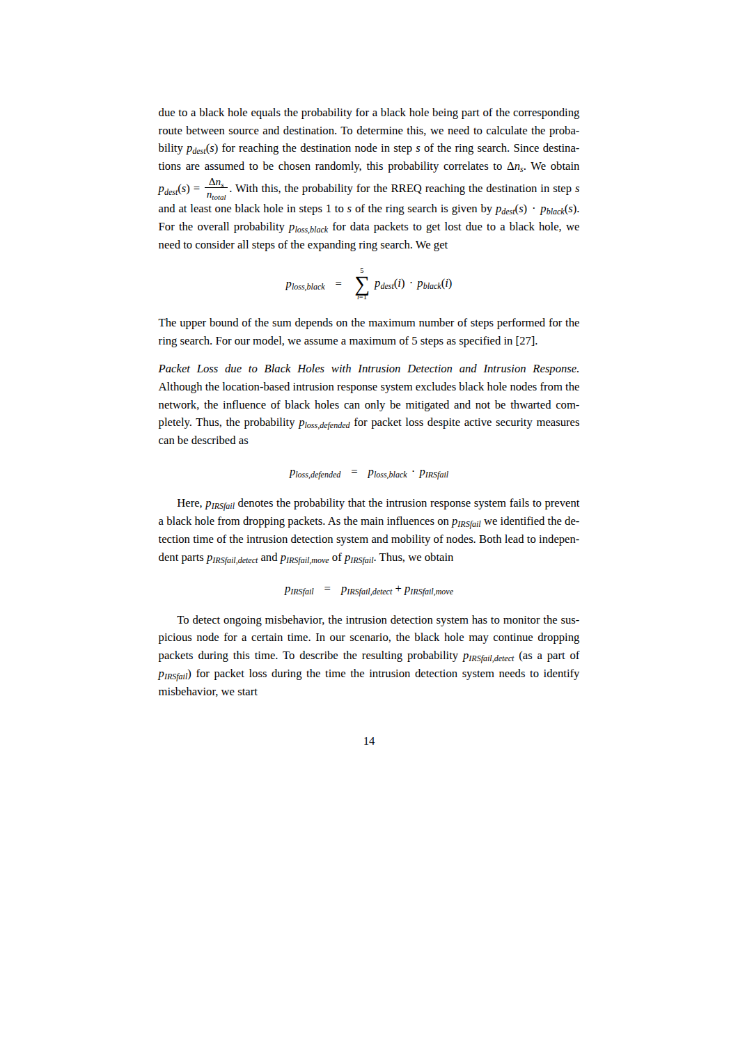due to a black hole equals the probability for a black hole being part of the corresponding route between source and destination. To determine this, we need to calculate the probability pdest(s) for reaching the destination node in step s of the ring search. Since destinations are assumed to be chosen randomly, this probability correlates to Δns. We obtain pdest(s) = Δns ntotal. With this, the probability for the RREQ reaching the destination in step s and at least one black hole in steps 1 to s of the ring search is given by pdest(s) · pblack(s). For the overall probability ploss,black for data packets to get lost due to a black hole, we need to consider all steps of the expanding ring search. We get
| p loss,black | = | 5 ∑ i =1 p dest ( i ) · p black ( i ) |
The upper bound of the sum depends on the maximum number of steps performed for the ring search. For our model, we assume a maximum of 5 steps as specified in [27].
Packet Loss due to Black Holes with Intrusion Detection and Intrusion Response. Although the location-based intrusion response system excludes black hole nodes from the network, the influence of black holes can only be mitigated and not be thwarted completely. Thus, the probability ploss,defended for packet loss despite active security measures can be described as
| p loss,defended | = | p loss,black · p IRSfail |
Here, pIRSfail denotes the probability that the intrusion response system fails to prevent a black hole from dropping packets. As the main influences on pIRSfail we identified the detection time of the intrusion detection system and mobility of nodes. Both lead to independent parts pIRSfail,detect and pIRSfail,move of pIRSfail. Thus, we obtain
| p IRSfail | = | p IRSfail,detect + p IRSfail,move |
To detect ongoing misbehavior, the intrusion detection system has to monitor the suspicious node for a certain time. In our scenario, the black hole may continue dropping packets during this time. To describe the resulting probability pIRSfail,detect (as a part of pIRSfail) for packet loss during the time the intrusion detection system needs to identify misbehavior, we start
14